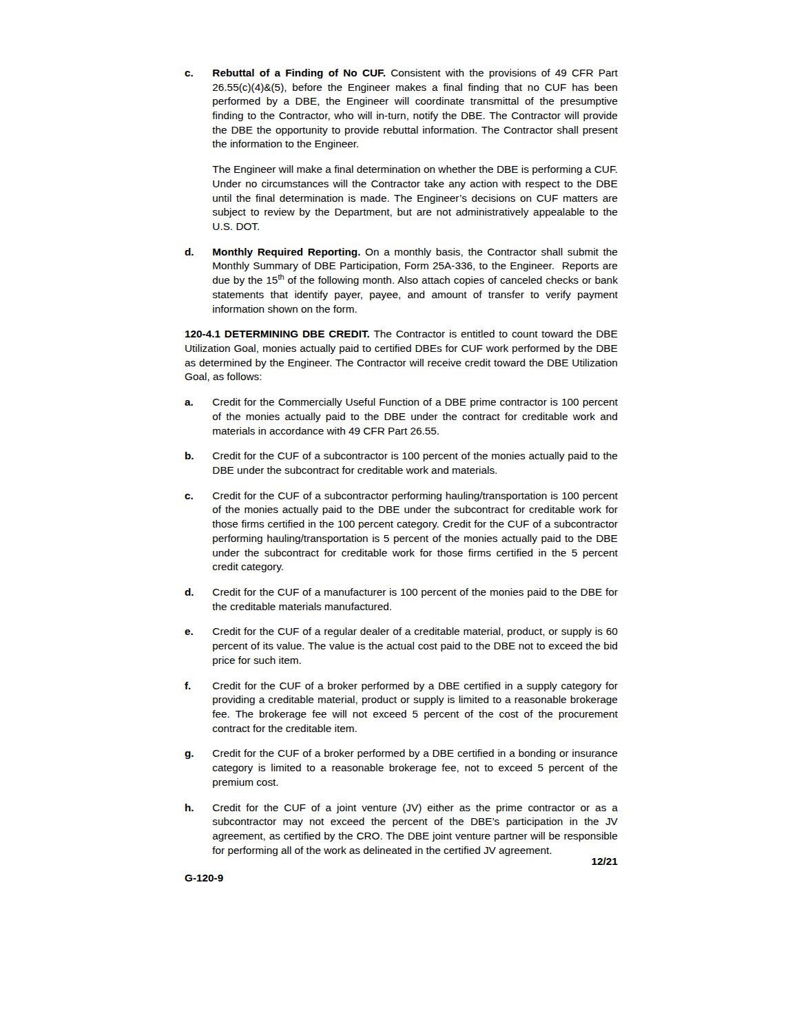c.
Rebuttal of a Finding of No CUF. Consistent with the provisions of 49 CFR Part 26.55(c)(4)&(5), before the Engineer makes a final finding that no CUF has been performed by a DBE, the Engineer will coordinate transmittal of the presumptive finding to the Contractor, who will in-turn, notify the DBE. The Contractor will provide the DBE the opportunity to provide rebuttal information. The Contractor shall present the information to the Engineer.
The Engineer will make a final determination on whether the DBE is performing a CUF. Under no circumstances will the Contractor take any action with respect to the DBE until the final determination is made. The Engineer’s decisions on CUF matters are subject to review by the Department, but are not administratively appealable to the U.S. DOT.
d.
Monthly Required Reporting. On a monthly basis, the Contractor shall submit the Monthly Summary of DBE Participation, Form 25A-336, to the Engineer. Reports are due by the 15th of the following month. Also attach copies of canceled checks or bank statements that identify payer, payee, and amount of transfer to verify payment information shown on the form.
120-4.1 DETERMINING DBE CREDIT. The Contractor is entitled to count toward the DBE Utilization Goal, monies actually paid to certified DBEs for CUF work performed by the DBE as determined by the Engineer. The Contractor will receive credit toward the DBE Utilization Goal, as follows:
a.
Credit for the Commercially Useful Function of a DBE prime contractor is 100 percent of the monies actually paid to the DBE under the contract for creditable work and materials in accordance with 49 CFR Part 26.55.
b.
Credit for the CUF of a subcontractor is 100 percent of the monies actually paid to the DBE under the subcontract for creditable work and materials.
c.
Credit for the CUF of a subcontractor performing hauling/transportation is 100 percent of the monies actually paid to the DBE under the subcontract for creditable work for those firms certified in the 100 percent category. Credit for the CUF of a subcontractor performing hauling/transportation is 5 percent of the monies actually paid to the DBE under the subcontract for creditable work for those firms certified in the 5 percent credit category.
d.
Credit for the CUF of a manufacturer is 100 percent of the monies paid to the DBE for the creditable materials manufactured.
e.
Credit for the CUF of a regular dealer of a creditable material, product, or supply is 60 percent of its value. The value is the actual cost paid to the DBE not to exceed the bid price for such item.
f.
Credit for the CUF of a broker performed by a DBE certified in a supply category for providing a creditable material, product or supply is limited to a reasonable brokerage fee. The brokerage fee will not exceed 5 percent of the cost of the procurement contract for the creditable item.
g.
Credit for the CUF of a broker performed by a DBE certified in a bonding or insurance category is limited to a reasonable brokerage fee, not to exceed 5 percent of the premium cost.
h.
Credit for the CUF of a joint venture (JV) either as the prime contractor or as a subcontractor may not exceed the percent of the DBE’s participation in the JV agreement, as certified by the CRO. The DBE joint venture partner will be responsible for performing all of the work as delineated in the certified JV agreement.
12/21
G-120-9